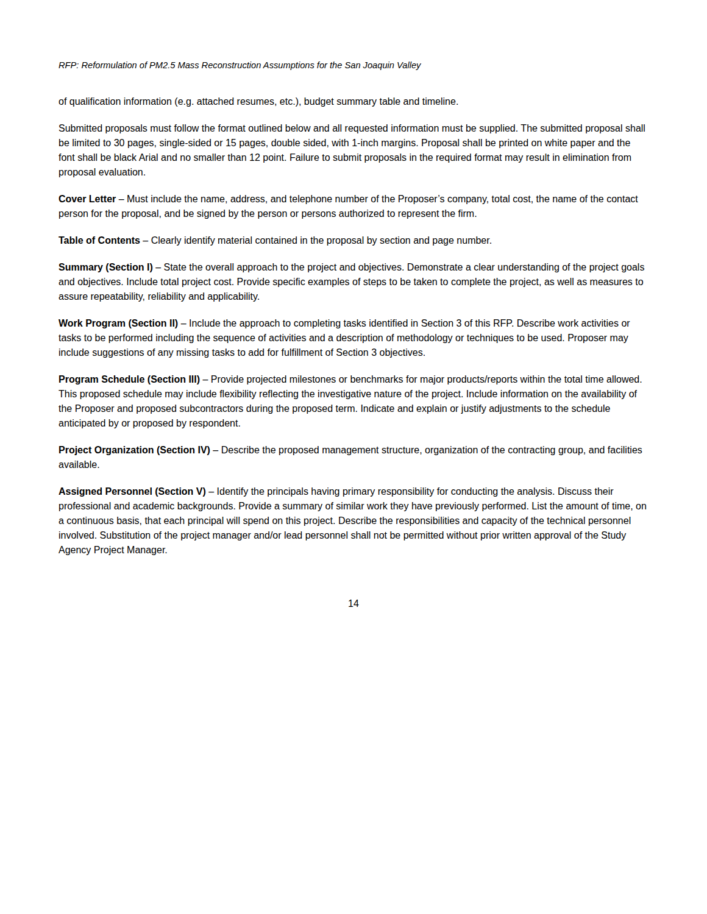RFP: Reformulation of PM2.5 Mass Reconstruction Assumptions for the San Joaquin Valley
of qualification information (e.g. attached resumes, etc.), budget summary table and timeline.
Submitted proposals must follow the format outlined below and all requested information must be supplied. The submitted proposal shall be limited to 30 pages, single-sided or 15 pages, double sided, with 1-inch margins. Proposal shall be printed on white paper and the font shall be black Arial and no smaller than 12 point. Failure to submit proposals in the required format may result in elimination from proposal evaluation.
Cover Letter – Must include the name, address, and telephone number of the Proposer’s company, total cost, the name of the contact person for the proposal, and be signed by the person or persons authorized to represent the firm.
Table of Contents – Clearly identify material contained in the proposal by section and page number.
Summary (Section I) – State the overall approach to the project and objectives. Demonstrate a clear understanding of the project goals and objectives. Include total project cost. Provide specific examples of steps to be taken to complete the project, as well as measures to assure repeatability, reliability and applicability.
Work Program (Section II) – Include the approach to completing tasks identified in Section 3 of this RFP. Describe work activities or tasks to be performed including the sequence of activities and a description of methodology or techniques to be used. Proposer may include suggestions of any missing tasks to add for fulfillment of Section 3 objectives.
Program Schedule (Section III) – Provide projected milestones or benchmarks for major products/reports within the total time allowed. This proposed schedule may include flexibility reflecting the investigative nature of the project. Include information on the availability of the Proposer and proposed subcontractors during the proposed term. Indicate and explain or justify adjustments to the schedule anticipated by or proposed by respondent.
Project Organization (Section IV) – Describe the proposed management structure, organization of the contracting group, and facilities available.
Assigned Personnel (Section V) – Identify the principals having primary responsibility for conducting the analysis. Discuss their professional and academic backgrounds. Provide a summary of similar work they have previously performed. List the amount of time, on a continuous basis, that each principal will spend on this project. Describe the responsibilities and capacity of the technical personnel involved. Substitution of the project manager and/or lead personnel shall not be permitted without prior written approval of the Study Agency Project Manager.
14